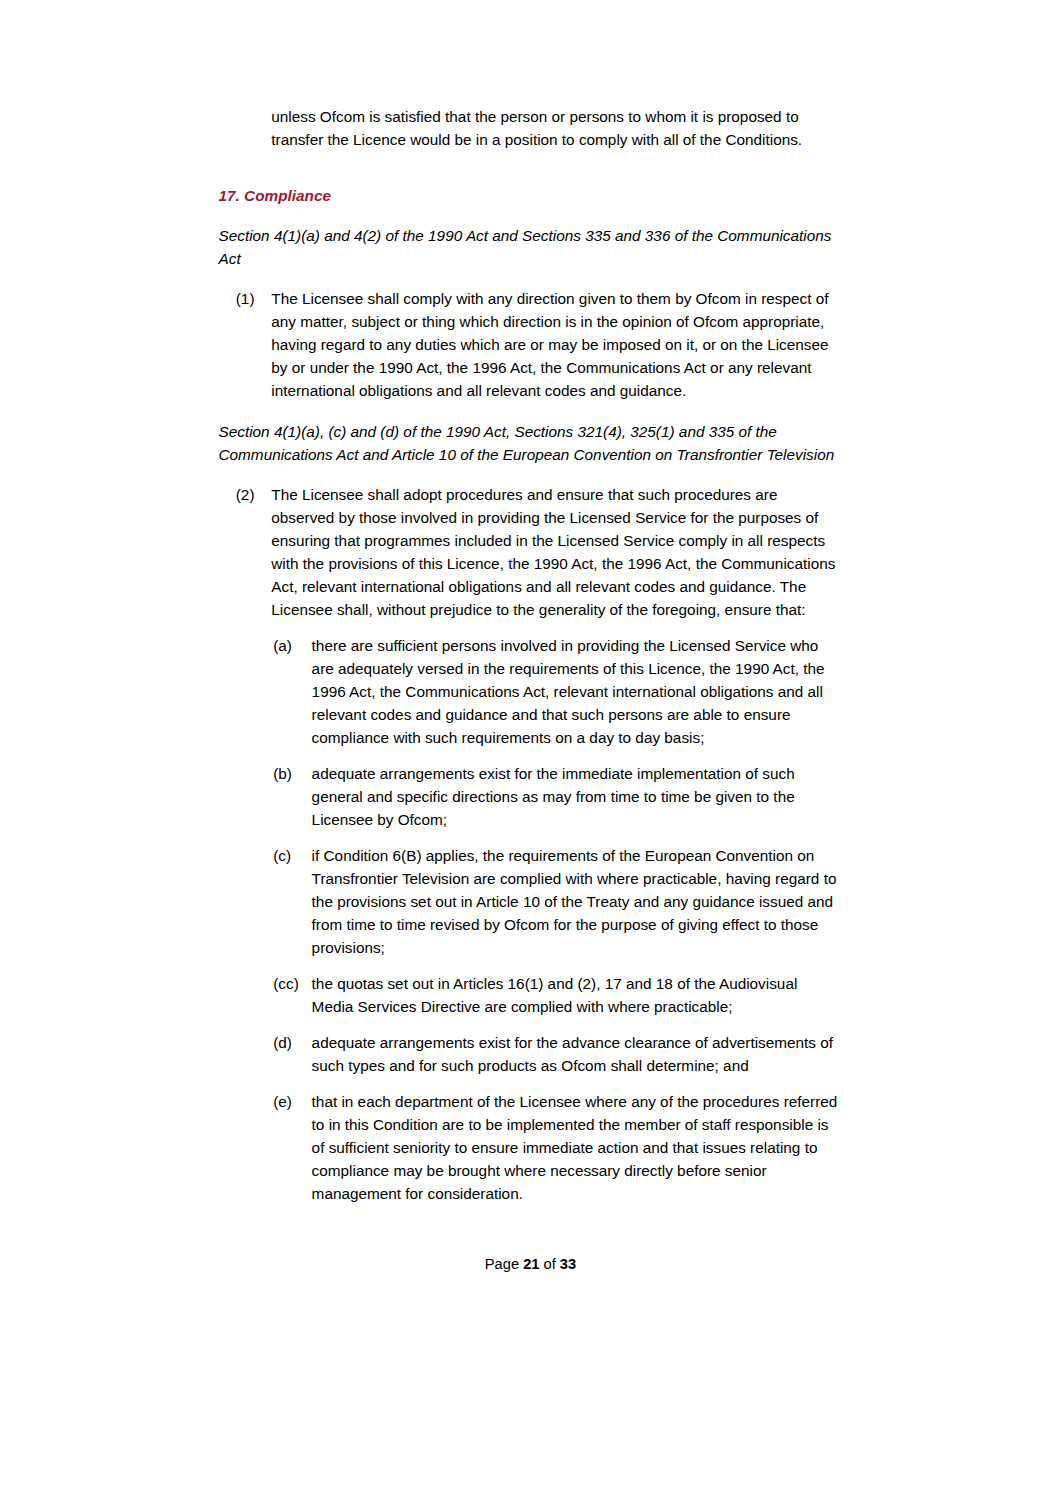unless Ofcom is satisfied that the person or persons to whom it is proposed to transfer the Licence would be in a position to comply with all of the Conditions.
17. Compliance
Section 4(1)(a) and 4(2) of the 1990 Act and Sections 335 and 336 of the Communications Act
(1) The Licensee shall comply with any direction given to them by Ofcom in respect of any matter, subject or thing which direction is in the opinion of Ofcom appropriate, having regard to any duties which are or may be imposed on it, or on the Licensee by or under the 1990 Act, the 1996 Act, the Communications Act or any relevant international obligations and all relevant codes and guidance.
Section 4(1)(a), (c) and (d) of the 1990 Act, Sections 321(4), 325(1) and 335 of the Communications Act and Article 10 of the European Convention on Transfrontier Television
(2) The Licensee shall adopt procedures and ensure that such procedures are observed by those involved in providing the Licensed Service for the purposes of ensuring that programmes included in the Licensed Service comply in all respects with the provisions of this Licence, the 1990 Act, the 1996 Act, the Communications Act, relevant international obligations and all relevant codes and guidance. The Licensee shall, without prejudice to the generality of the foregoing, ensure that:
(a) there are sufficient persons involved in providing the Licensed Service who are adequately versed in the requirements of this Licence, the 1990 Act, the 1996 Act, the Communications Act, relevant international obligations and all relevant codes and guidance and that such persons are able to ensure compliance with such requirements on a day to day basis;
(b) adequate arrangements exist for the immediate implementation of such general and specific directions as may from time to time be given to the Licensee by Ofcom;
(c) if Condition 6(B) applies, the requirements of the European Convention on Transfrontier Television are complied with where practicable, having regard to the provisions set out in Article 10 of the Treaty and any guidance issued and from time to time revised by Ofcom for the purpose of giving effect to those provisions;
(cc) the quotas set out in Articles 16(1) and (2), 17 and 18 of the Audiovisual Media Services Directive are complied with where practicable;
(d) adequate arrangements exist for the advance clearance of advertisements of such types and for such products as Ofcom shall determine; and
(e) that in each department of the Licensee where any of the procedures referred to in this Condition are to be implemented the member of staff responsible is of sufficient seniority to ensure immediate action and that issues relating to compliance may be brought where necessary directly before senior management for consideration.
Page 21 of 33